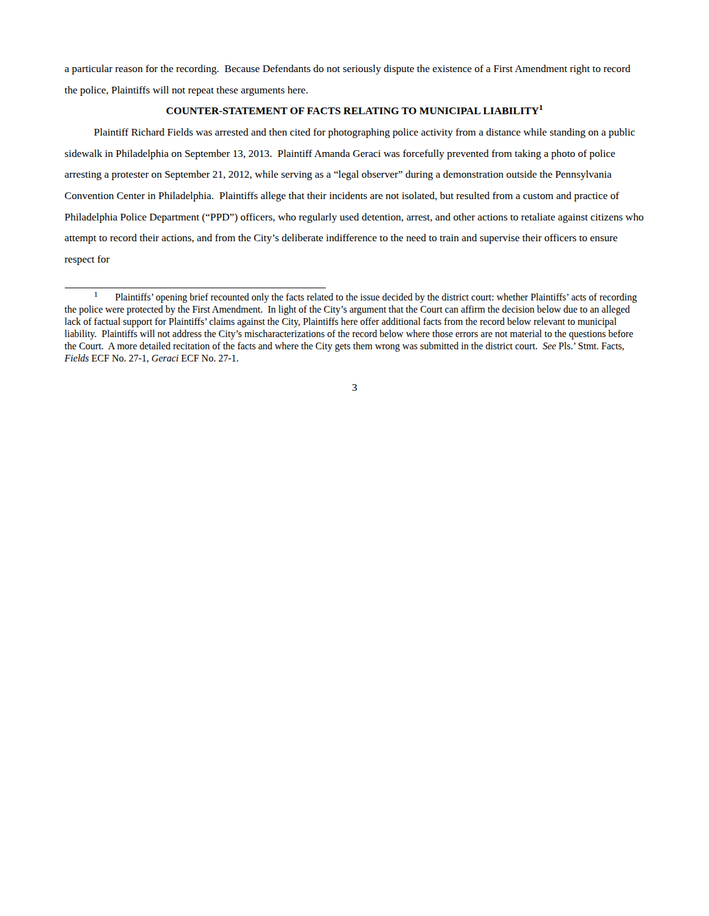a particular reason for the recording. Because Defendants do not seriously dispute the existence of a First Amendment right to record the police, Plaintiffs will not repeat these arguments here.
Counter-Statement of Facts Relating to Municipal Liability1
Plaintiff Richard Fields was arrested and then cited for photographing police activity from a distance while standing on a public sidewalk in Philadelphia on September 13, 2013. Plaintiff Amanda Geraci was forcefully prevented from taking a photo of police arresting a protester on September 21, 2012, while serving as a “legal observer” during a demonstration outside the Pennsylvania Convention Center in Philadelphia. Plaintiffs allege that their incidents are not isolated, but resulted from a custom and practice of Philadelphia Police Department (“PPD”) officers, who regularly used detention, arrest, and other actions to retaliate against citizens who attempt to record their actions, and from the City’s deliberate indifference to the need to train and supervise their officers to ensure respect for
1 Plaintiffs’ opening brief recounted only the facts related to the issue decided by the district court: whether Plaintiffs’ acts of recording the police were protected by the First Amendment. In light of the City’s argument that the Court can affirm the decision below due to an alleged lack of factual support for Plaintiffs’ claims against the City, Plaintiffs here offer additional facts from the record below relevant to municipal liability. Plaintiffs will not address the City’s mischaracterizations of the record below where those errors are not material to the questions before the Court. A more detailed recitation of the facts and where the City gets them wrong was submitted in the district court. See Pls.’ Stmt. Facts, Fields ECF No. 27-1, Geraci ECF No. 27-1.
3